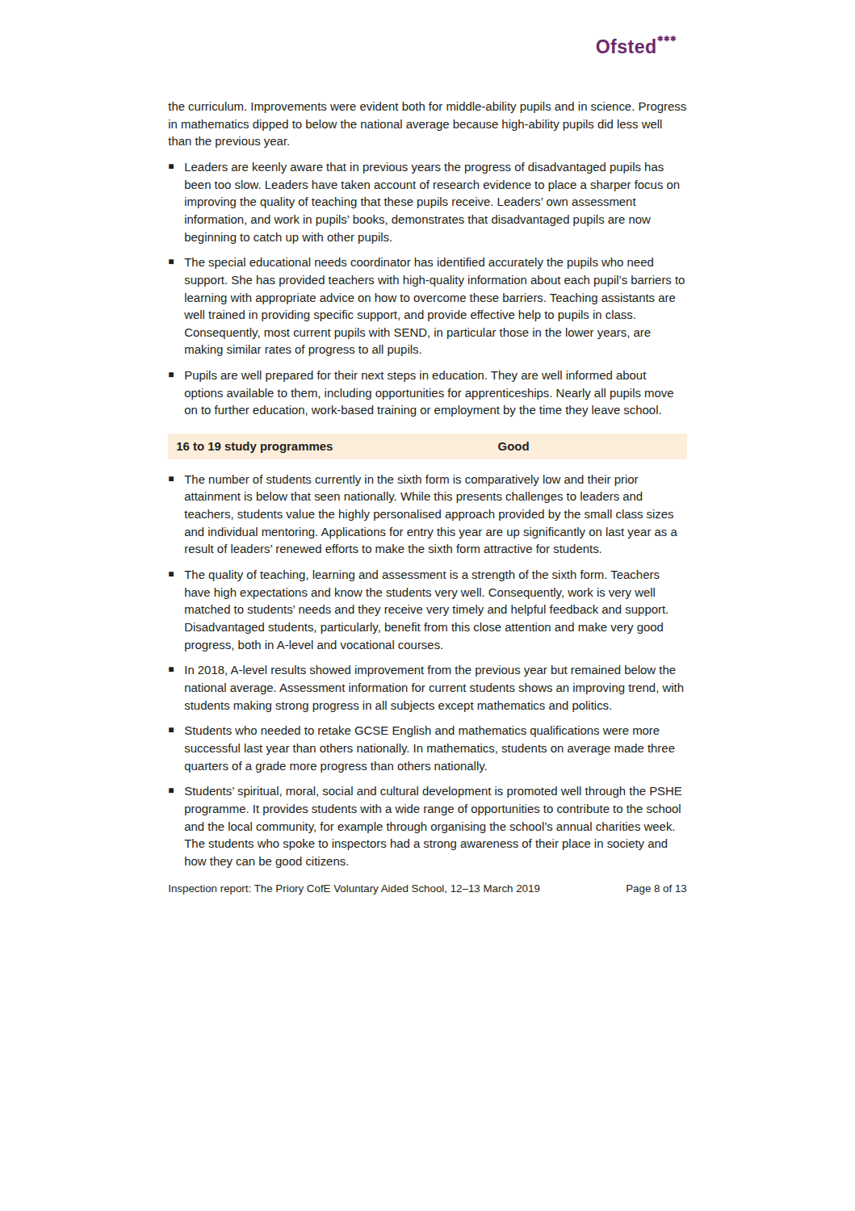Ofsted ✱✱✱
the curriculum. Improvements were evident both for middle-ability pupils and in science. Progress in mathematics dipped to below the national average because high-ability pupils did less well than the previous year.
Leaders are keenly aware that in previous years the progress of disadvantaged pupils has been too slow. Leaders have taken account of research evidence to place a sharper focus on improving the quality of teaching that these pupils receive. Leaders’ own assessment information, and work in pupils’ books, demonstrates that disadvantaged pupils are now beginning to catch up with other pupils.
The special educational needs coordinator has identified accurately the pupils who need support. She has provided teachers with high-quality information about each pupil’s barriers to learning with appropriate advice on how to overcome these barriers. Teaching assistants are well trained in providing specific support, and provide effective help to pupils in class. Consequently, most current pupils with SEND, in particular those in the lower years, are making similar rates of progress to all pupils.
Pupils are well prepared for their next steps in education. They are well informed about options available to them, including opportunities for apprenticeships. Nearly all pupils move on to further education, work-based training or employment by the time they leave school.
16 to 19 study programmes
Good
The number of students currently in the sixth form is comparatively low and their prior attainment is below that seen nationally. While this presents challenges to leaders and teachers, students value the highly personalised approach provided by the small class sizes and individual mentoring. Applications for entry this year are up significantly on last year as a result of leaders’ renewed efforts to make the sixth form attractive for students.
The quality of teaching, learning and assessment is a strength of the sixth form. Teachers have high expectations and know the students very well. Consequently, work is very well matched to students’ needs and they receive very timely and helpful feedback and support. Disadvantaged students, particularly, benefit from this close attention and make very good progress, both in A-level and vocational courses.
In 2018, A-level results showed improvement from the previous year but remained below the national average. Assessment information for current students shows an improving trend, with students making strong progress in all subjects except mathematics and politics.
Students who needed to retake GCSE English and mathematics qualifications were more successful last year than others nationally. In mathematics, students on average made three quarters of a grade more progress than others nationally.
Students’ spiritual, moral, social and cultural development is promoted well through the PSHE programme. It provides students with a wide range of opportunities to contribute to the school and the local community, for example through organising the school’s annual charities week. The students who spoke to inspectors had a strong awareness of their place in society and how they can be good citizens.
Inspection report: The Priory CofE Voluntary Aided School, 12–13 March 2019
Page 8 of 13